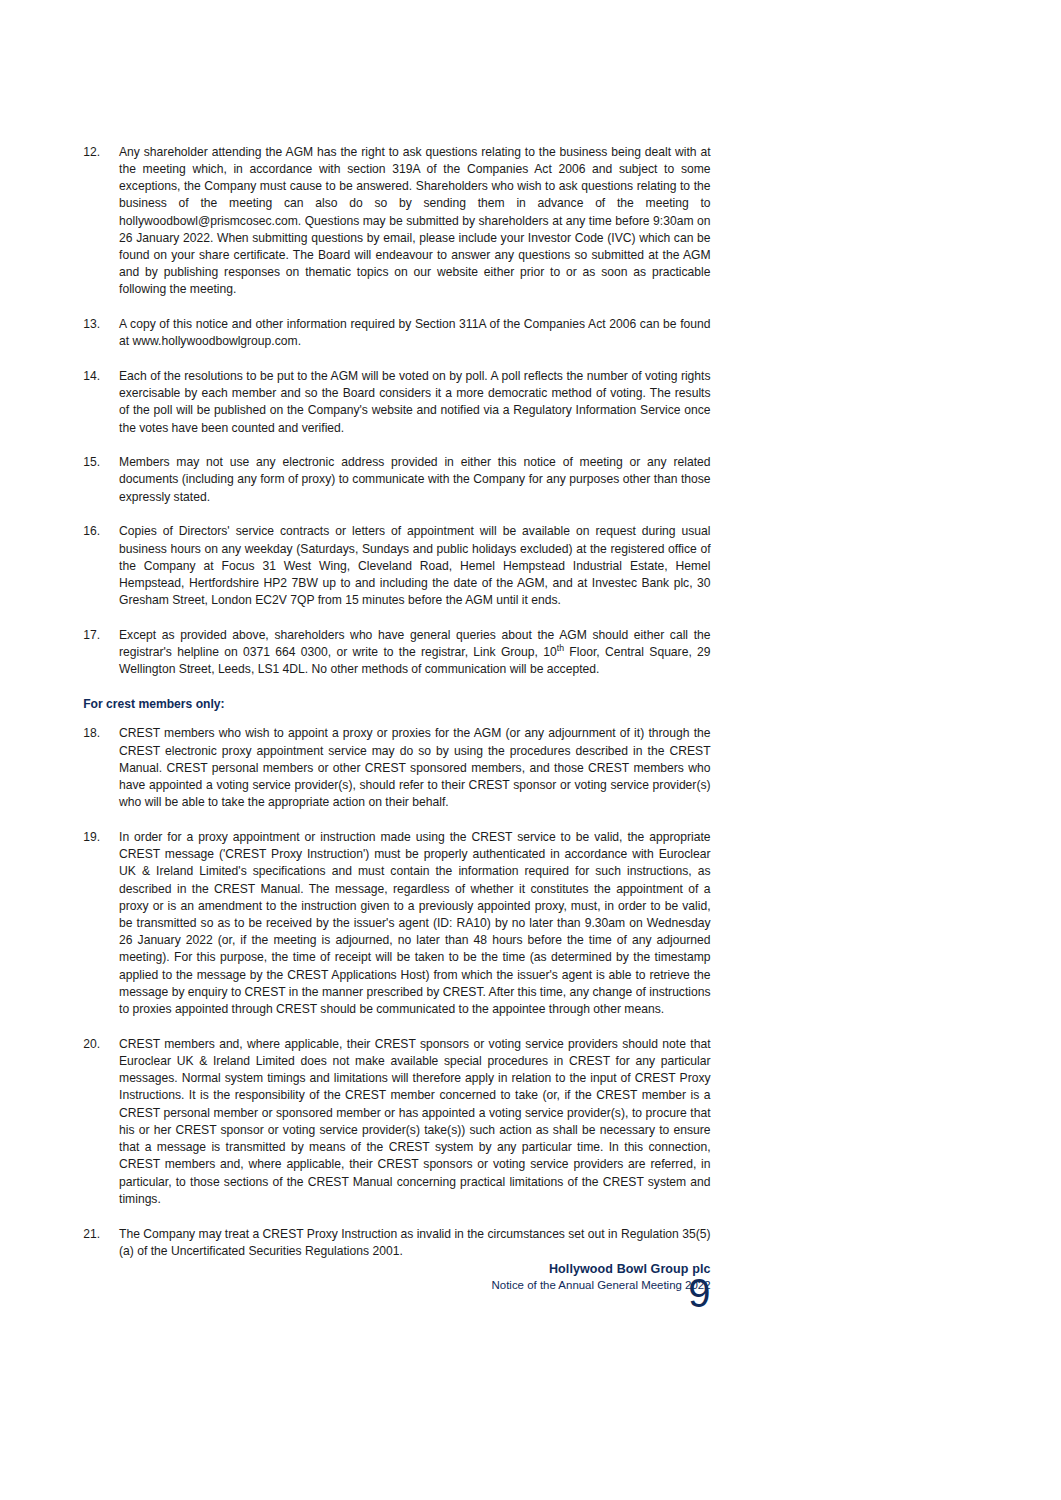12. Any shareholder attending the AGM has the right to ask questions relating to the business being dealt with at the meeting which, in accordance with section 319A of the Companies Act 2006 and subject to some exceptions, the Company must cause to be answered. Shareholders who wish to ask questions relating to the business of the meeting can also do so by sending them in advance of the meeting to hollywoodbowl@prismcosec.com. Questions may be submitted by shareholders at any time before 9:30am on 26 January 2022. When submitting questions by email, please include your Investor Code (IVC) which can be found on your share certificate. The Board will endeavour to answer any questions so submitted at the AGM and by publishing responses on thematic topics on our website either prior to or as soon as practicable following the meeting.
13. A copy of this notice and other information required by Section 311A of the Companies Act 2006 can be found at www.hollywoodbowlgroup.com.
14. Each of the resolutions to be put to the AGM will be voted on by poll. A poll reflects the number of voting rights exercisable by each member and so the Board considers it a more democratic method of voting. The results of the poll will be published on the Company's website and notified via a Regulatory Information Service once the votes have been counted and verified.
15. Members may not use any electronic address provided in either this notice of meeting or any related documents (including any form of proxy) to communicate with the Company for any purposes other than those expressly stated.
16. Copies of Directors' service contracts or letters of appointment will be available on request during usual business hours on any weekday (Saturdays, Sundays and public holidays excluded) at the registered office of the Company at Focus 31 West Wing, Cleveland Road, Hemel Hempstead Industrial Estate, Hemel Hempstead, Hertfordshire HP2 7BW up to and including the date of the AGM, and at Investec Bank plc, 30 Gresham Street, London EC2V 7QP from 15 minutes before the AGM until it ends.
17. Except as provided above, shareholders who have general queries about the AGM should either call the registrar's helpline on 0371 664 0300, or write to the registrar, Link Group, 10th Floor, Central Square, 29 Wellington Street, Leeds, LS1 4DL. No other methods of communication will be accepted.
For crest members only:
18. CREST members who wish to appoint a proxy or proxies for the AGM (or any adjournment of it) through the CREST electronic proxy appointment service may do so by using the procedures described in the CREST Manual. CREST personal members or other CREST sponsored members, and those CREST members who have appointed a voting service provider(s), should refer to their CREST sponsor or voting service provider(s) who will be able to take the appropriate action on their behalf.
19. In order for a proxy appointment or instruction made using the CREST service to be valid, the appropriate CREST message ('CREST Proxy Instruction') must be properly authenticated in accordance with Euroclear UK & Ireland Limited's specifications and must contain the information required for such instructions, as described in the CREST Manual. The message, regardless of whether it constitutes the appointment of a proxy or is an amendment to the instruction given to a previously appointed proxy, must, in order to be valid, be transmitted so as to be received by the issuer's agent (ID: RA10) by no later than 9.30am on Wednesday 26 January 2022 (or, if the meeting is adjourned, no later than 48 hours before the time of any adjourned meeting). For this purpose, the time of receipt will be taken to be the time (as determined by the timestamp applied to the message by the CREST Applications Host) from which the issuer's agent is able to retrieve the message by enquiry to CREST in the manner prescribed by CREST. After this time, any change of instructions to proxies appointed through CREST should be communicated to the appointee through other means.
20. CREST members and, where applicable, their CREST sponsors or voting service providers should note that Euroclear UK & Ireland Limited does not make available special procedures in CREST for any particular messages. Normal system timings and limitations will therefore apply in relation to the input of CREST Proxy Instructions. It is the responsibility of the CREST member concerned to take (or, if the CREST member is a CREST personal member or sponsored member or has appointed a voting service provider(s), to procure that his or her CREST sponsor or voting service provider(s) take(s)) such action as shall be necessary to ensure that a message is transmitted by means of the CREST system by any particular time. In this connection, CREST members and, where applicable, their CREST sponsors or voting service providers are referred, in particular, to those sections of the CREST Manual concerning practical limitations of the CREST system and timings.
21. The Company may treat a CREST Proxy Instruction as invalid in the circumstances set out in Regulation 35(5)(a) of the Uncertificated Securities Regulations 2001.
Hollywood Bowl Group plc
Notice of the Annual General Meeting 2022
9